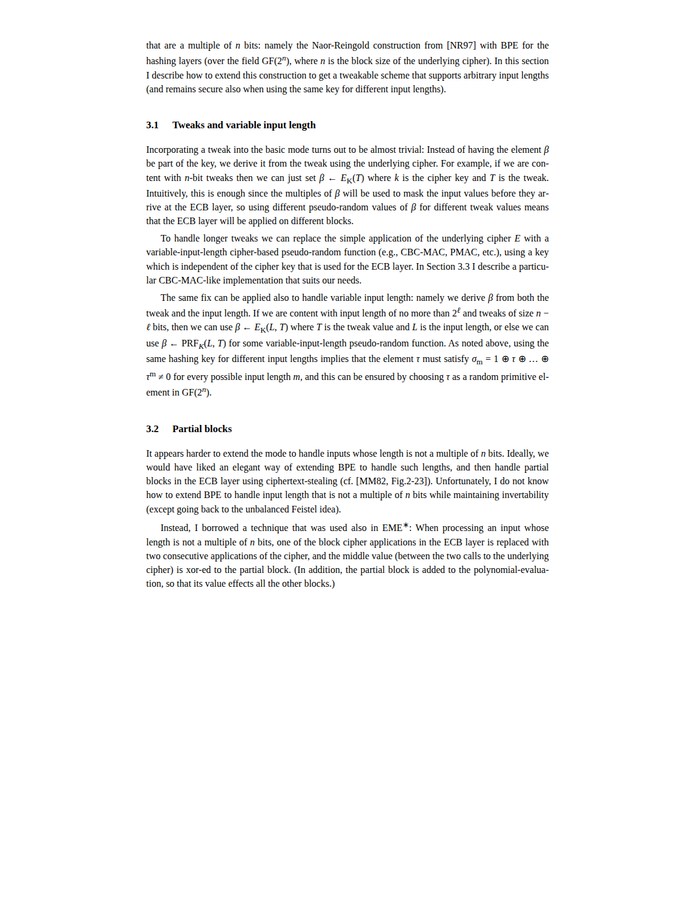that are a multiple of n bits: namely the Naor-Reingold construction from [NR97] with BPE for the hashing layers (over the field GF(2n), where n is the block size of the underlying cipher). In this section I describe how to extend this construction to get a tweakable scheme that supports arbitrary input lengths (and remains secure also when using the same key for different input lengths).
3.1 Tweaks and variable input length
Incorporating a tweak into the basic mode turns out to be almost trivial: Instead of having the element β be part of the key, we derive it from the tweak using the underlying cipher. For example, if we are content with n-bit tweaks then we can just set β ← EK(T) where k is the cipher key and T is the tweak. Intuitively, this is enough since the multiples of β will be used to mask the input values before they arrive at the ECB layer, so using different pseudo-random values of β for different tweak values means that the ECB layer will be applied on different blocks.
To handle longer tweaks we can replace the simple application of the underlying cipher E with a variable-input-length cipher-based pseudo-random function (e.g., CBC-MAC, PMAC, etc.), using a key which is independent of the cipher key that is used for the ECB layer. In Section 3.3 I describe a particular CBC-MAC-like implementation that suits our needs.
The same fix can be applied also to handle variable input length: namely we derive β from both the tweak and the input length. If we are content with input length of no more than 2ℓ and tweaks of size n − ℓ bits, then we can use β ← EK(L, T) where T is the tweak value and L is the input length, or else we can use β ← PRFK(L, T) for some variable-input-length pseudo-random function. As noted above, using the same hashing key for different input lengths implies that the element τ must satisfy σm = 1 ⊕ τ ⊕ … ⊕ τm ≠ 0 for every possible input length m, and this can be ensured by choosing τ as a random primitive element in GF(2n).
3.2 Partial blocks
It appears harder to extend the mode to handle inputs whose length is not a multiple of n bits. Ideally, we would have liked an elegant way of extending BPE to handle such lengths, and then handle partial blocks in the ECB layer using ciphertext-stealing (cf. [MM82, Fig.2-23]). Unfortunately, I do not know how to extend BPE to handle input length that is not a multiple of n bits while maintaining invertability (except going back to the unbalanced Feistel idea).
Instead, I borrowed a technique that was used also in EME∗: When processing an input whose length is not a multiple of n bits, one of the block cipher applications in the ECB layer is replaced with two consecutive applications of the cipher, and the middle value (between the two calls to the underlying cipher) is xor-ed to the partial block. (In addition, the partial block is added to the polynomial-evaluation, so that its value effects all the other blocks.)